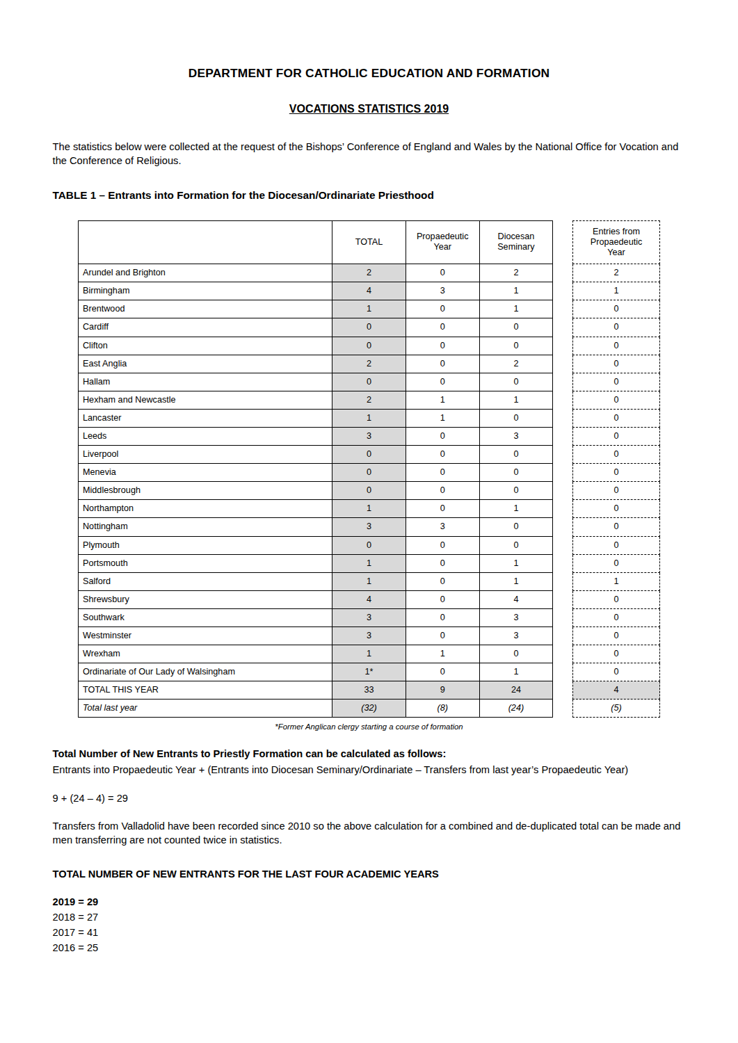DEPARTMENT FOR CATHOLIC EDUCATION AND FORMATION
VOCATIONS STATISTICS 2019
The statistics below were collected at the request of the Bishops’ Conference of England and Wales by the National Office for Vocation and the Conference of Religious.
TABLE 1 – Entrants into Formation for the Diocesan/Ordinariate Priesthood
| | TOTAL | Propaedeutic Year | Diocesan Seminary | | Entries from Propaedeutic Year |
| --- | --- | --- | --- | --- | --- |
| Arundel and Brighton | 2 | 0 | 2 | | 2 |
| Birmingham | 4 | 3 | 1 | | 1 |
| Brentwood | 1 | 0 | 1 | | 0 |
| Cardiff | 0 | 0 | 0 | | 0 |
| Clifton | 0 | 0 | 0 | | 0 |
| East Anglia | 2 | 0 | 2 | | 0 |
| Hallam | 0 | 0 | 0 | | 0 |
| Hexham and Newcastle | 2 | 1 | 1 | | 0 |
| Lancaster | 1 | 1 | 0 | | 0 |
| Leeds | 3 | 0 | 3 | | 0 |
| Liverpool | 0 | 0 | 0 | | 0 |
| Menevia | 0 | 0 | 0 | | 0 |
| Middlesbrough | 0 | 0 | 0 | | 0 |
| Northampton | 1 | 0 | 1 | | 0 |
| Nottingham | 3 | 3 | 0 | | 0 |
| Plymouth | 0 | 0 | 0 | | 0 |
| Portsmouth | 1 | 0 | 1 | | 0 |
| Salford | 1 | 0 | 1 | | 1 |
| Shrewsbury | 4 | 0 | 4 | | 0 |
| Southwark | 3 | 0 | 3 | | 0 |
| Westminster | 3 | 0 | 3 | | 0 |
| Wrexham | 1 | 1 | 0 | | 0 |
| Ordinariate of Our Lady of Walsingham | 1* | 0 | 1 | | 0 |
| TOTAL THIS YEAR | 33 | 9 | 24 | | 4 |
| Total last year | (32) | (8) | (24) | | (5) |
*Former Anglican clergy starting a course of formation
Total Number of New Entrants to Priestly Formation can be calculated as follows:
Entrants into Propaedeutic Year + (Entrants into Diocesan Seminary/Ordinariate – Transfers from last year’s Propaedeutic Year)
9 + (24 – 4) = 29
Transfers from Valladolid have been recorded since 2010 so the above calculation for a combined and de-duplicated total can be made and men transferring are not counted twice in statistics.
TOTAL NUMBER OF NEW ENTRANTS FOR THE LAST FOUR ACADEMIC YEARS
2019 = 29
2018 = 27
2017 = 41
2016 = 25